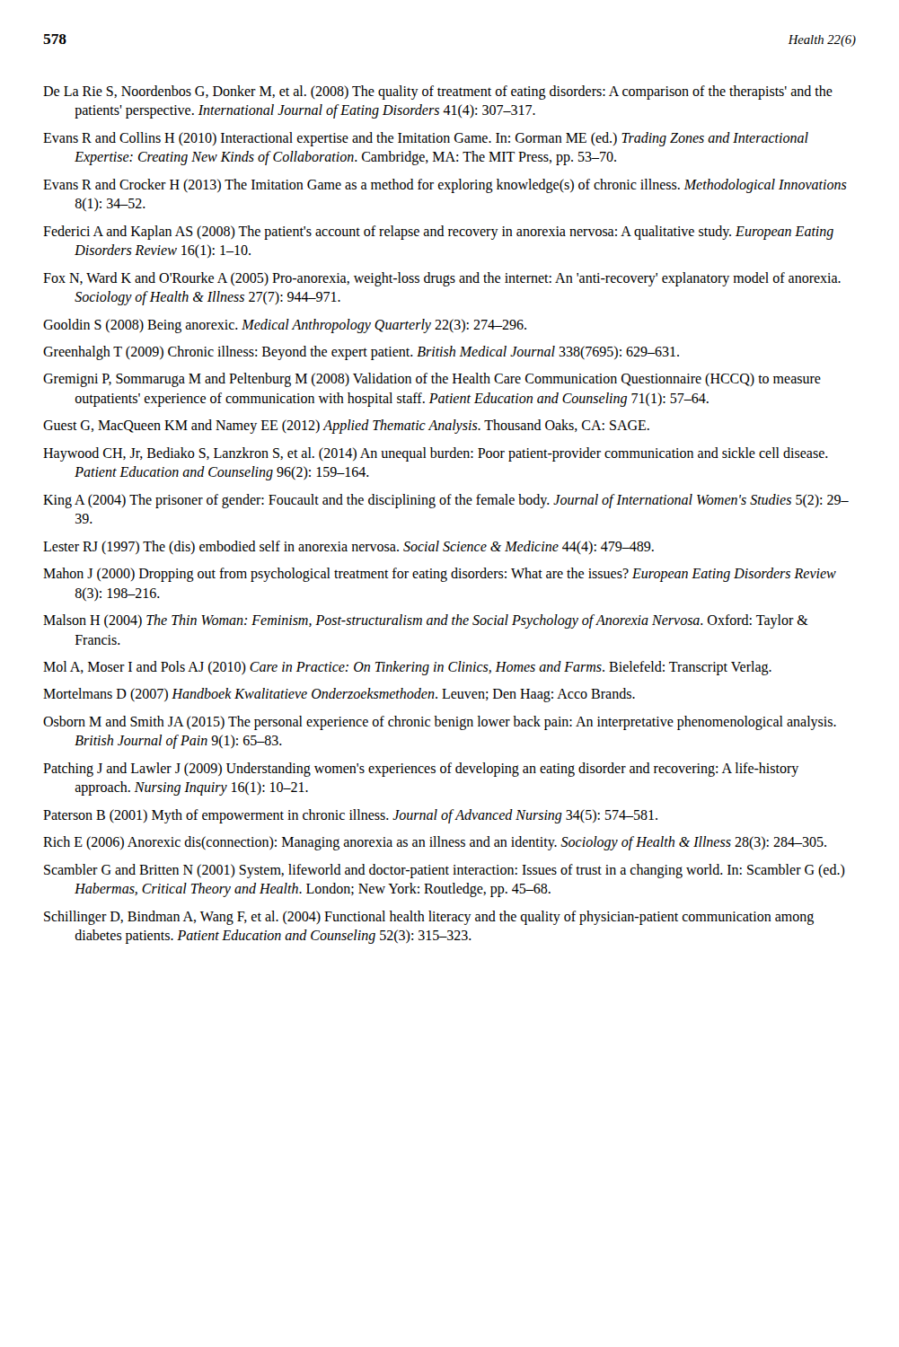578 Health 22(6)
De La Rie S, Noordenbos G, Donker M, et al. (2008) The quality of treatment of eating disorders: A comparison of the therapists' and the patients' perspective. International Journal of Eating Disorders 41(4): 307–317.
Evans R and Collins H (2010) Interactional expertise and the Imitation Game. In: Gorman ME (ed.) Trading Zones and Interactional Expertise: Creating New Kinds of Collaboration. Cambridge, MA: The MIT Press, pp. 53–70.
Evans R and Crocker H (2013) The Imitation Game as a method for exploring knowledge(s) of chronic illness. Methodological Innovations 8(1): 34–52.
Federici A and Kaplan AS (2008) The patient's account of relapse and recovery in anorexia nervosa: A qualitative study. European Eating Disorders Review 16(1): 1–10.
Fox N, Ward K and O'Rourke A (2005) Pro-anorexia, weight-loss drugs and the internet: An 'anti-recovery' explanatory model of anorexia. Sociology of Health & Illness 27(7): 944–971.
Gooldin S (2008) Being anorexic. Medical Anthropology Quarterly 22(3): 274–296.
Greenhalgh T (2009) Chronic illness: Beyond the expert patient. British Medical Journal 338(7695): 629–631.
Gremigni P, Sommaruga M and Peltenburg M (2008) Validation of the Health Care Communication Questionnaire (HCCQ) to measure outpatients' experience of communication with hospital staff. Patient Education and Counseling 71(1): 57–64.
Guest G, MacQueen KM and Namey EE (2012) Applied Thematic Analysis. Thousand Oaks, CA: SAGE.
Haywood CH, Jr, Bediako S, Lanzkron S, et al. (2014) An unequal burden: Poor patient-provider communication and sickle cell disease. Patient Education and Counseling 96(2): 159–164.
King A (2004) The prisoner of gender: Foucault and the disciplining of the female body. Journal of International Women's Studies 5(2): 29–39.
Lester RJ (1997) The (dis) embodied self in anorexia nervosa. Social Science & Medicine 44(4): 479–489.
Mahon J (2000) Dropping out from psychological treatment for eating disorders: What are the issues? European Eating Disorders Review 8(3): 198–216.
Malson H (2004) The Thin Woman: Feminism, Post-structuralism and the Social Psychology of Anorexia Nervosa. Oxford: Taylor & Francis.
Mol A, Moser I and Pols AJ (2010) Care in Practice: On Tinkering in Clinics, Homes and Farms. Bielefeld: Transcript Verlag.
Mortelmans D (2007) Handboek Kwalitatieve Onderzoeksmethoden. Leuven; Den Haag: Acco Brands.
Osborn M and Smith JA (2015) The personal experience of chronic benign lower back pain: An interpretative phenomenological analysis. British Journal of Pain 9(1): 65–83.
Patching J and Lawler J (2009) Understanding women's experiences of developing an eating disorder and recovering: A life-history approach. Nursing Inquiry 16(1): 10–21.
Paterson B (2001) Myth of empowerment in chronic illness. Journal of Advanced Nursing 34(5): 574–581.
Rich E (2006) Anorexic dis(connection): Managing anorexia as an illness and an identity. Sociology of Health & Illness 28(3): 284–305.
Scambler G and Britten N (2001) System, lifeworld and doctor-patient interaction: Issues of trust in a changing world. In: Scambler G (ed.) Habermas, Critical Theory and Health. London; New York: Routledge, pp. 45–68.
Schillinger D, Bindman A, Wang F, et al. (2004) Functional health literacy and the quality of physician-patient communication among diabetes patients. Patient Education and Counseling 52(3): 315–323.